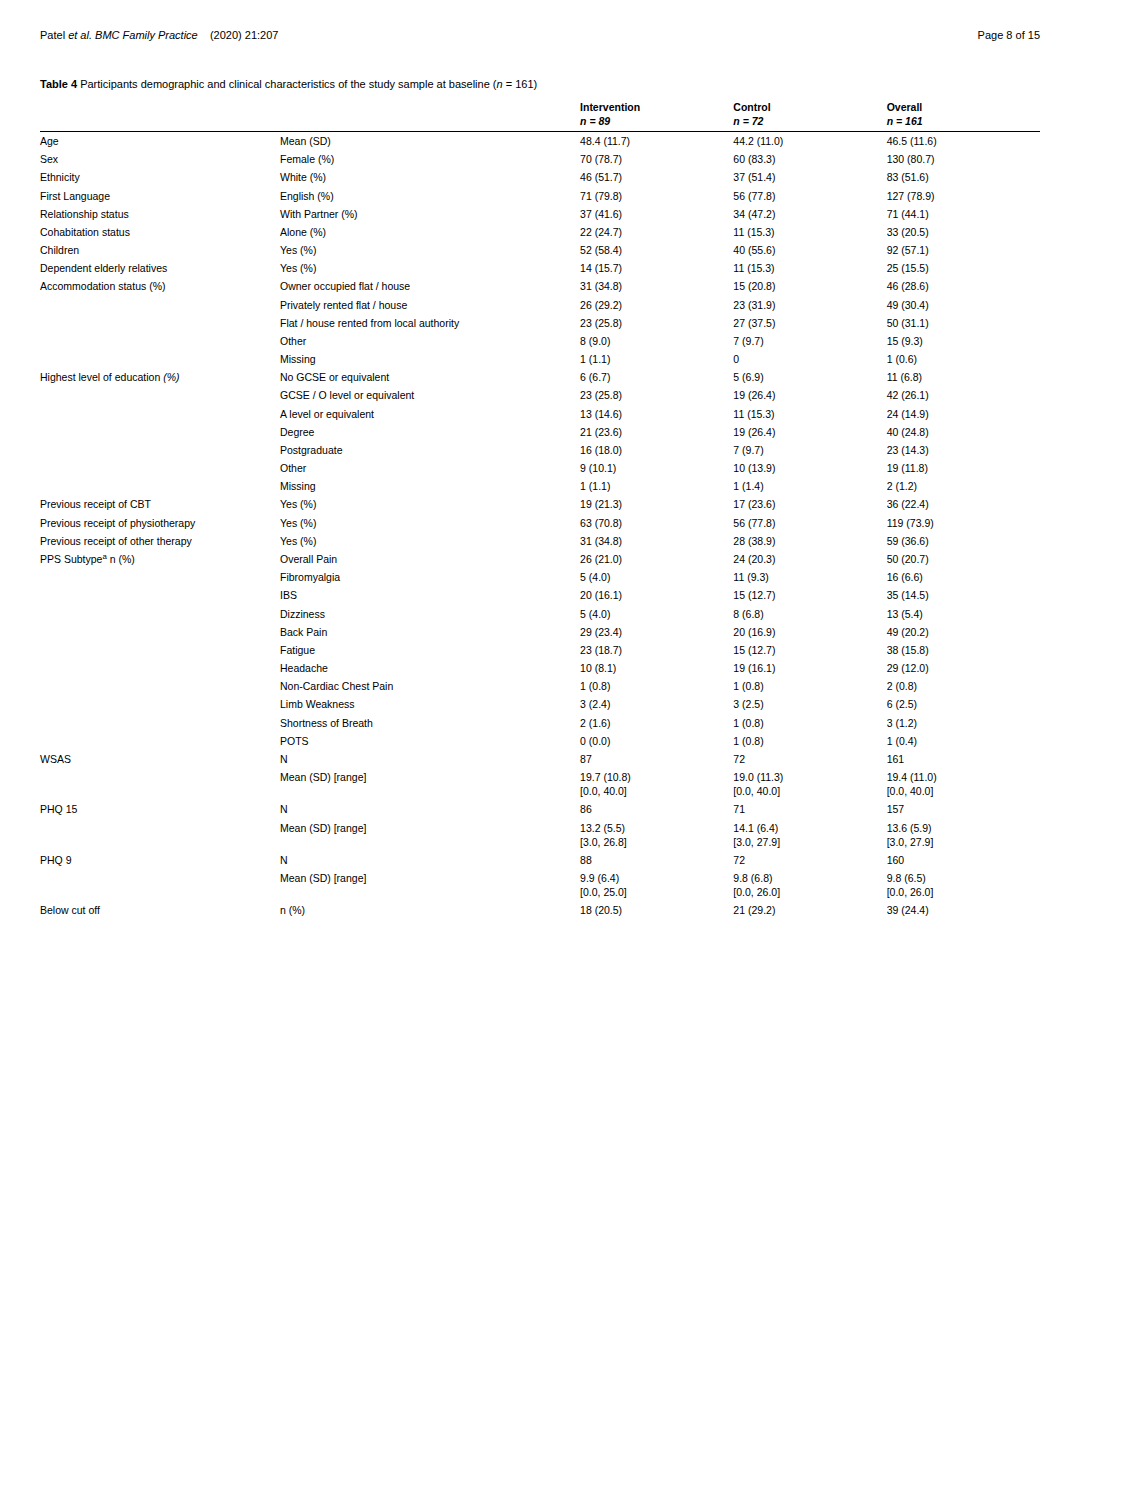Patel et al. BMC Family Practice (2020) 21:207
Page 8 of 15
Table 4 Participants demographic and clinical characteristics of the study sample at baseline (n = 161)
| | | Intervention n = 89 | Control n = 72 | Overall n = 161 |
| --- | --- | --- | --- | --- |
| Age | Mean (SD) | 48.4 (11.7) | 44.2 (11.0) | 46.5 (11.6) |
| Sex | Female (%) | 70 (78.7) | 60 (83.3) | 130 (80.7) |
| Ethnicity | White (%) | 46 (51.7) | 37 (51.4) | 83 (51.6) |
| First Language | English (%) | 71 (79.8) | 56 (77.8) | 127 (78.9) |
| Relationship status | With Partner (%) | 37 (41.6) | 34 (47.2) | 71 (44.1) |
| Cohabitation status | Alone (%) | 22 (24.7) | 11 (15.3) | 33 (20.5) |
| Children | Yes (%) | 52 (58.4) | 40 (55.6) | 92 (57.1) |
| Dependent elderly relatives | Yes (%) | 14 (15.7) | 11 (15.3) | 25 (15.5) |
| Accommodation status (%) | Owner occupied flat / house | 31 (34.8) | 15 (20.8) | 46 (28.6) |
| | Privately rented flat / house | 26 (29.2) | 23 (31.9) | 49 (30.4) |
| | Flat / house rented from local authority | 23 (25.8) | 27 (37.5) | 50 (31.1) |
| | Other | 8 (9.0) | 7 (9.7) | 15 (9.3) |
| | Missing | 1 (1.1) | 0 | 1 (0.6) |
| Highest level of education (%) | No GCSE or equivalent | 6 (6.7) | 5 (6.9) | 11 (6.8) |
| | GCSE / O level or equivalent | 23 (25.8) | 19 (26.4) | 42 (26.1) |
| | A level or equivalent | 13 (14.6) | 11 (15.3) | 24 (14.9) |
| | Degree | 21 (23.6) | 19 (26.4) | 40 (24.8) |
| | Postgraduate | 16 (18.0) | 7 (9.7) | 23 (14.3) |
| | Other | 9 (10.1) | 10 (13.9) | 19 (11.8) |
| | Missing | 1 (1.1) | 1 (1.4) | 2 (1.2) |
| Previous receipt of CBT | Yes (%) | 19 (21.3) | 17 (23.6) | 36 (22.4) |
| Previous receipt of physiotherapy | Yes (%) | 63 (70.8) | 56 (77.8) | 119 (73.9) |
| Previous receipt of other therapy | Yes (%) | 31 (34.8) | 28 (38.9) | 59 (36.6) |
| PPS Subtype a n (%) | Overall Pain | 26 (21.0) | 24 (20.3) | 50 (20.7) |
| | Fibromyalgia | 5 (4.0) | 11 (9.3) | 16 (6.6) |
| | IBS | 20 (16.1) | 15 (12.7) | 35 (14.5) |
| | Dizziness | 5 (4.0) | 8 (6.8) | 13 (5.4) |
| | Back Pain | 29 (23.4) | 20 (16.9) | 49 (20.2) |
| | Fatigue | 23 (18.7) | 15 (12.7) | 38 (15.8) |
| | Headache | 10 (8.1) | 19 (16.1) | 29 (12.0) |
| | Non-Cardiac Chest Pain | 1 (0.8) | 1 (0.8) | 2 (0.8) |
| | Limb Weakness | 3 (2.4) | 3 (2.5) | 6 (2.5) |
| | Shortness of Breath | 2 (1.6) | 1 (0.8) | 3 (1.2) |
| | POTS | 0 (0.0) | 1 (0.8) | 1 (0.4) |
| WSAS | N | 87 | 72 | 161 |
| | Mean (SD) [range] | 19.7 (10.8) [0.0, 40.0] | 19.0 (11.3) [0.0, 40.0] | 19.4 (11.0) [0.0, 40.0] |
| PHQ 15 | N | 86 | 71 | 157 |
| | Mean (SD) [range] | 13.2 (5.5) [3.0, 26.8] | 14.1 (6.4) [3.0, 27.9] | 13.6 (5.9) [3.0, 27.9] |
| PHQ 9 | N | 88 | 72 | 160 |
| | Mean (SD) [range] | 9.9 (6.4) [0.0, 25.0] | 9.8 (6.8) [0.0, 26.0] | 9.8 (6.5) [0.0, 26.0] |
| Below cut off | n (%) | 18 (20.5) | 21 (29.2) | 39 (24.4) |